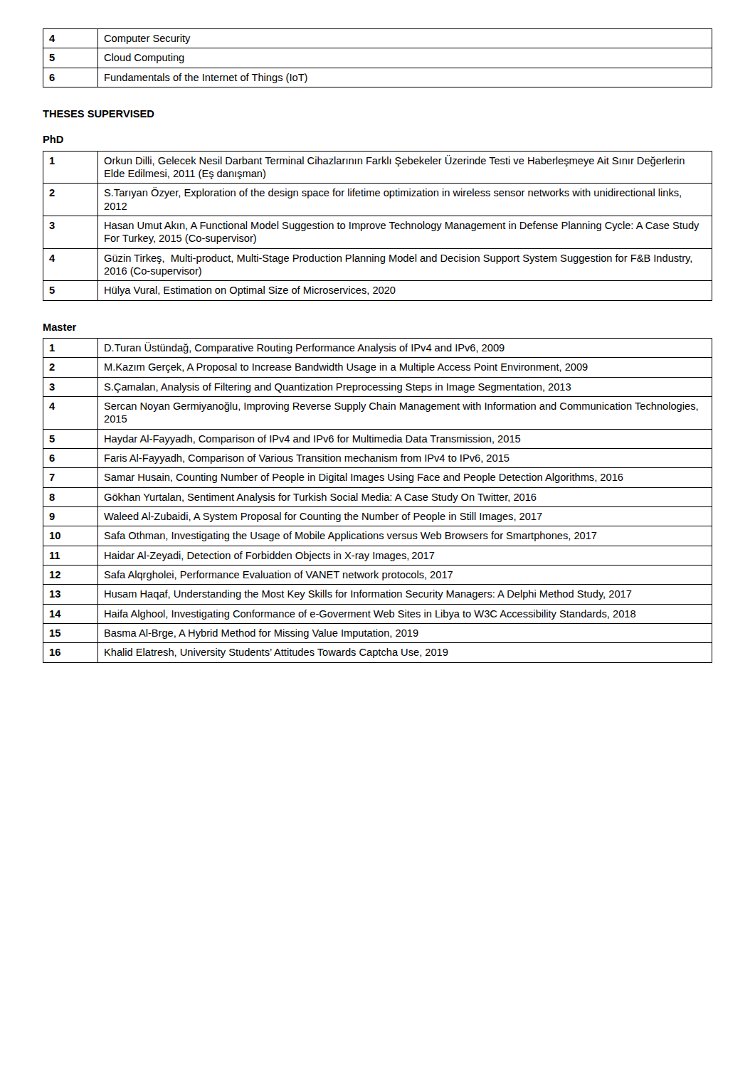| 4 | Computer Security |
| 5 | Cloud Computing |
| 6 | Fundamentals of the Internet of Things (IoT) |
THESES SUPERVISED
PhD
| 1 | Orkun Dilli, Gelecek Nesil Darbant Terminal Cihazlarının Farklı Şebekeler Üzerinde Testi ve Haberleşmeye Ait Sınır Değerlerin Elde Edilmesi, 2011 (Eş danışman) |
| 2 | S.Tarıyan Özyer, Exploration of the design space for lifetime optimization in wireless sensor networks with unidirectional links, 2012 |
| 3 | Hasan Umut Akın, A Functional Model Suggestion to Improve Technology Management in Defense Planning Cycle: A Case Study For Turkey, 2015 (Co-supervisor) |
| 4 | Güzin Tirkeş, Multi-product, Multi-Stage Production Planning Model and Decision Support System Suggestion for F&B Industry, 2016 (Co-supervisor) |
| 5 | Hülya Vural, Estimation on Optimal Size of Microservices, 2020 |
Master
| 1 | D.Turan Üstündağ, Comparative Routing Performance Analysis of IPv4 and IPv6, 2009 |
| 2 | M.Kazım Gerçek, A Proposal to Increase Bandwidth Usage in a Multiple Access Point Environment, 2009 |
| 3 | S.Çamalan, Analysis of Filtering and Quantization Preprocessing Steps in Image Segmentation, 2013 |
| 4 | Sercan Noyan Germiyanoğlu, Improving Reverse Supply Chain Management with Information and Communication Technologies, 2015 |
| 5 | Haydar Al-Fayyadh, Comparison of IPv4 and IPv6 for Multimedia Data Transmission, 2015 |
| 6 | Faris Al-Fayyadh, Comparison of Various Transition mechanism from IPv4 to IPv6, 2015 |
| 7 | Samar Husain, Counting Number of People in Digital Images Using Face and People Detection Algorithms, 2016 |
| 8 | Gökhan Yurtalan, Sentiment Analysis for Turkish Social Media: A Case Study On Twitter, 2016 |
| 9 | Waleed Al-Zubaidi, A System Proposal for Counting the Number of People in Still Images, 2017 |
| 10 | Safa Othman, Investigating the Usage of Mobile Applications versus Web Browsers for Smartphones, 2017 |
| 11 | Haidar Al-Zeyadi, Detection of Forbidden Objects in X-ray Images, 2017 |
| 12 | Safa Alqrgholei, Performance Evaluation of VANET network protocols, 2017 |
| 13 | Husam Haqaf, Understanding the Most Key Skills for Information Security Managers: A Delphi Method Study, 2017 |
| 14 | Haifa Alghool, Investigating Conformance of e-Goverment Web Sites in Libya to W3C Accessibility Standards, 2018 |
| 15 | Basma Al-Brge, A Hybrid Method for Missing Value Imputation, 2019 |
| 16 | Khalid Elatresh, University Students’ Attitudes Towards Captcha Use, 2019 |